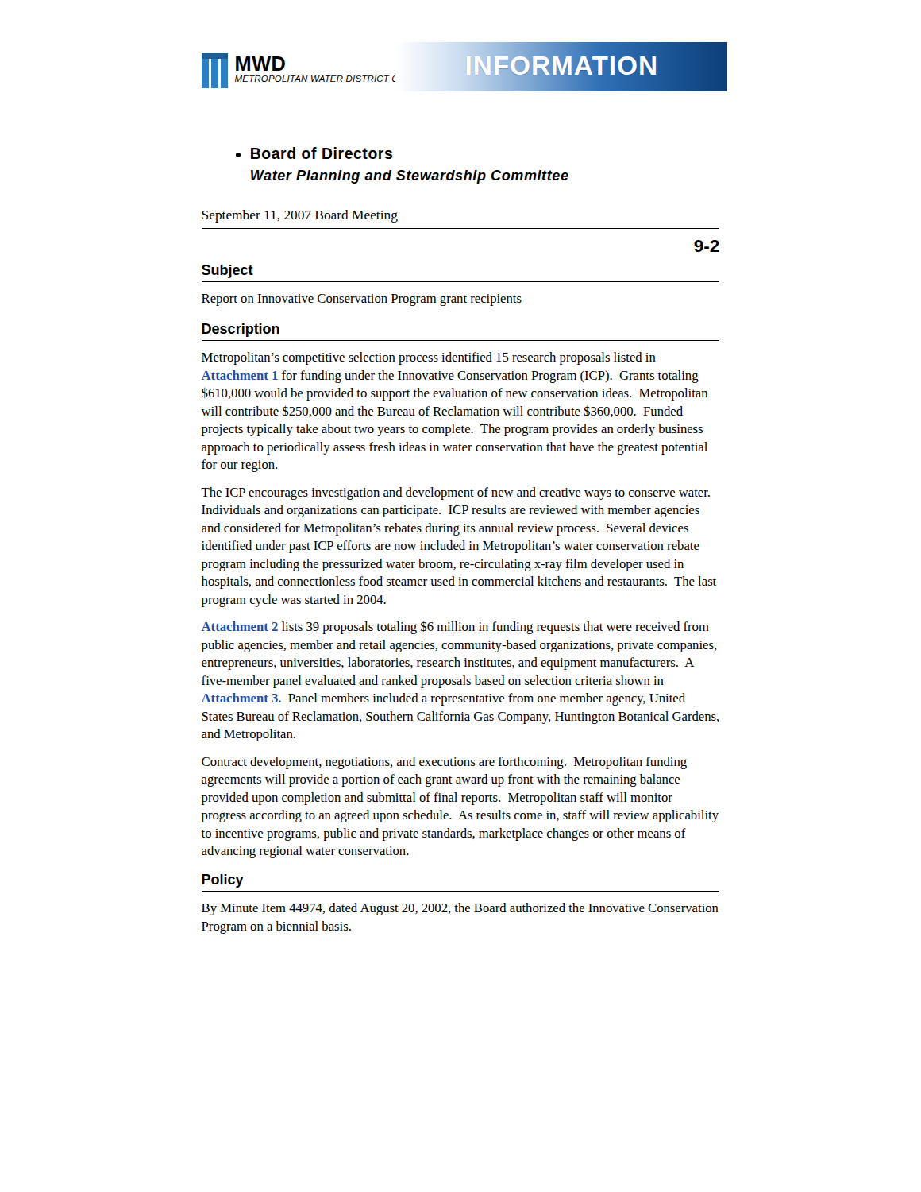MWD
METROPOLITAN WATER DISTRICT OF SOUTHERN CALIFORNIA
INFORMATION
Board of Directors
Water Planning and Stewardship Committee
September 11, 2007 Board Meeting
9-2
Subject
Report on Innovative Conservation Program grant recipients
Description
Metropolitan’s competitive selection process identified 15 research proposals listed in Attachment 1 for funding under the Innovative Conservation Program (ICP). Grants totaling $610,000 would be provided to support the evaluation of new conservation ideas. Metropolitan will contribute $250,000 and the Bureau of Reclamation will contribute $360,000. Funded projects typically take about two years to complete. The program provides an orderly business approach to periodically assess fresh ideas in water conservation that have the greatest potential for our region.
The ICP encourages investigation and development of new and creative ways to conserve water. Individuals and organizations can participate. ICP results are reviewed with member agencies and considered for Metropolitan’s rebates during its annual review process. Several devices identified under past ICP efforts are now included in Metropolitan’s water conservation rebate program including the pressurized water broom, re-circulating x-ray film developer used in hospitals, and connectionless food steamer used in commercial kitchens and restaurants. The last program cycle was started in 2004.
Attachment 2 lists 39 proposals totaling $6 million in funding requests that were received from public agencies, member and retail agencies, community-based organizations, private companies, entrepreneurs, universities, laboratories, research institutes, and equipment manufacturers. A five-member panel evaluated and ranked proposals based on selection criteria shown in Attachment 3. Panel members included a representative from one member agency, United States Bureau of Reclamation, Southern California Gas Company, Huntington Botanical Gardens, and Metropolitan.
Contract development, negotiations, and executions are forthcoming. Metropolitan funding agreements will provide a portion of each grant award up front with the remaining balance provided upon completion and submittal of final reports. Metropolitan staff will monitor progress according to an agreed upon schedule. As results come in, staff will review applicability to incentive programs, public and private standards, marketplace changes or other means of advancing regional water conservation.
Policy
By Minute Item 44974, dated August 20, 2002, the Board authorized the Innovative Conservation Program on a biennial basis.